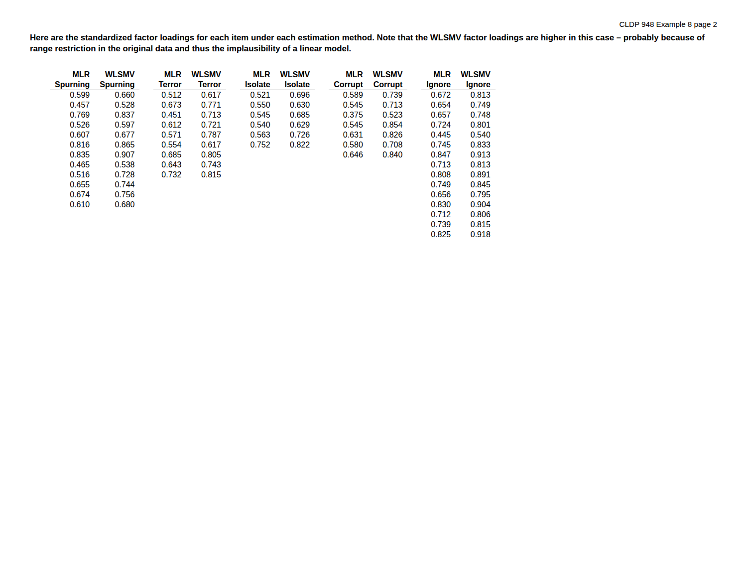CLDP 948 Example 8 page 2
Here are the standardized factor loadings for each item under each estimation method. Note that the WLSMV factor loadings are higher in this case – probably because of range restriction in the original data and thus the implausibility of a linear model.
| MLR | WLSMV | | MLR | WLSMV | | MLR | WLSMV | | MLR | WLSMV | | MLR | WLSMV |
| --- | --- | --- | --- | --- | --- | --- | --- | --- | --- | --- | --- | --- | --- |
| Spurning | Spurning | | Terror | Terror | | Isolate | Isolate | | Corrupt | Corrupt | | Ignore | Ignore |
| 0.599 | 0.660 | | 0.512 | 0.617 | | 0.521 | 0.696 | | 0.589 | 0.739 | | 0.672 | 0.813 |
| 0.457 | 0.528 | | 0.673 | 0.771 | | 0.550 | 0.630 | | 0.545 | 0.713 | | 0.654 | 0.749 |
| 0.769 | 0.837 | | 0.451 | 0.713 | | 0.545 | 0.685 | | 0.375 | 0.523 | | 0.657 | 0.748 |
| 0.526 | 0.597 | | 0.612 | 0.721 | | 0.540 | 0.629 | | 0.545 | 0.854 | | 0.724 | 0.801 |
| 0.607 | 0.677 | | 0.571 | 0.787 | | 0.563 | 0.726 | | 0.631 | 0.826 | | 0.445 | 0.540 |
| 0.816 | 0.865 | | 0.554 | 0.617 | | 0.752 | 0.822 | | 0.580 | 0.708 | | 0.745 | 0.833 |
| 0.835 | 0.907 | | 0.685 | 0.805 | | | | | 0.646 | 0.840 | | 0.847 | 0.913 |
| 0.465 | 0.538 | | 0.643 | 0.743 | | | | | | | | 0.713 | 0.813 |
| 0.516 | 0.728 | | 0.732 | 0.815 | | | | | | | | 0.808 | 0.891 |
| 0.655 | 0.744 | | | | | | | | | | | 0.749 | 0.845 |
| 0.674 | 0.756 | | | | | | | | | | | 0.656 | 0.795 |
| 0.610 | 0.680 | | | | | | | | | | | 0.830 | 0.904 |
| | | | | | | | | | | | | 0.712 | 0.806 |
| | | | | | | | | | | | | 0.739 | 0.815 |
| | | | | | | | | | | | | 0.825 | 0.918 |